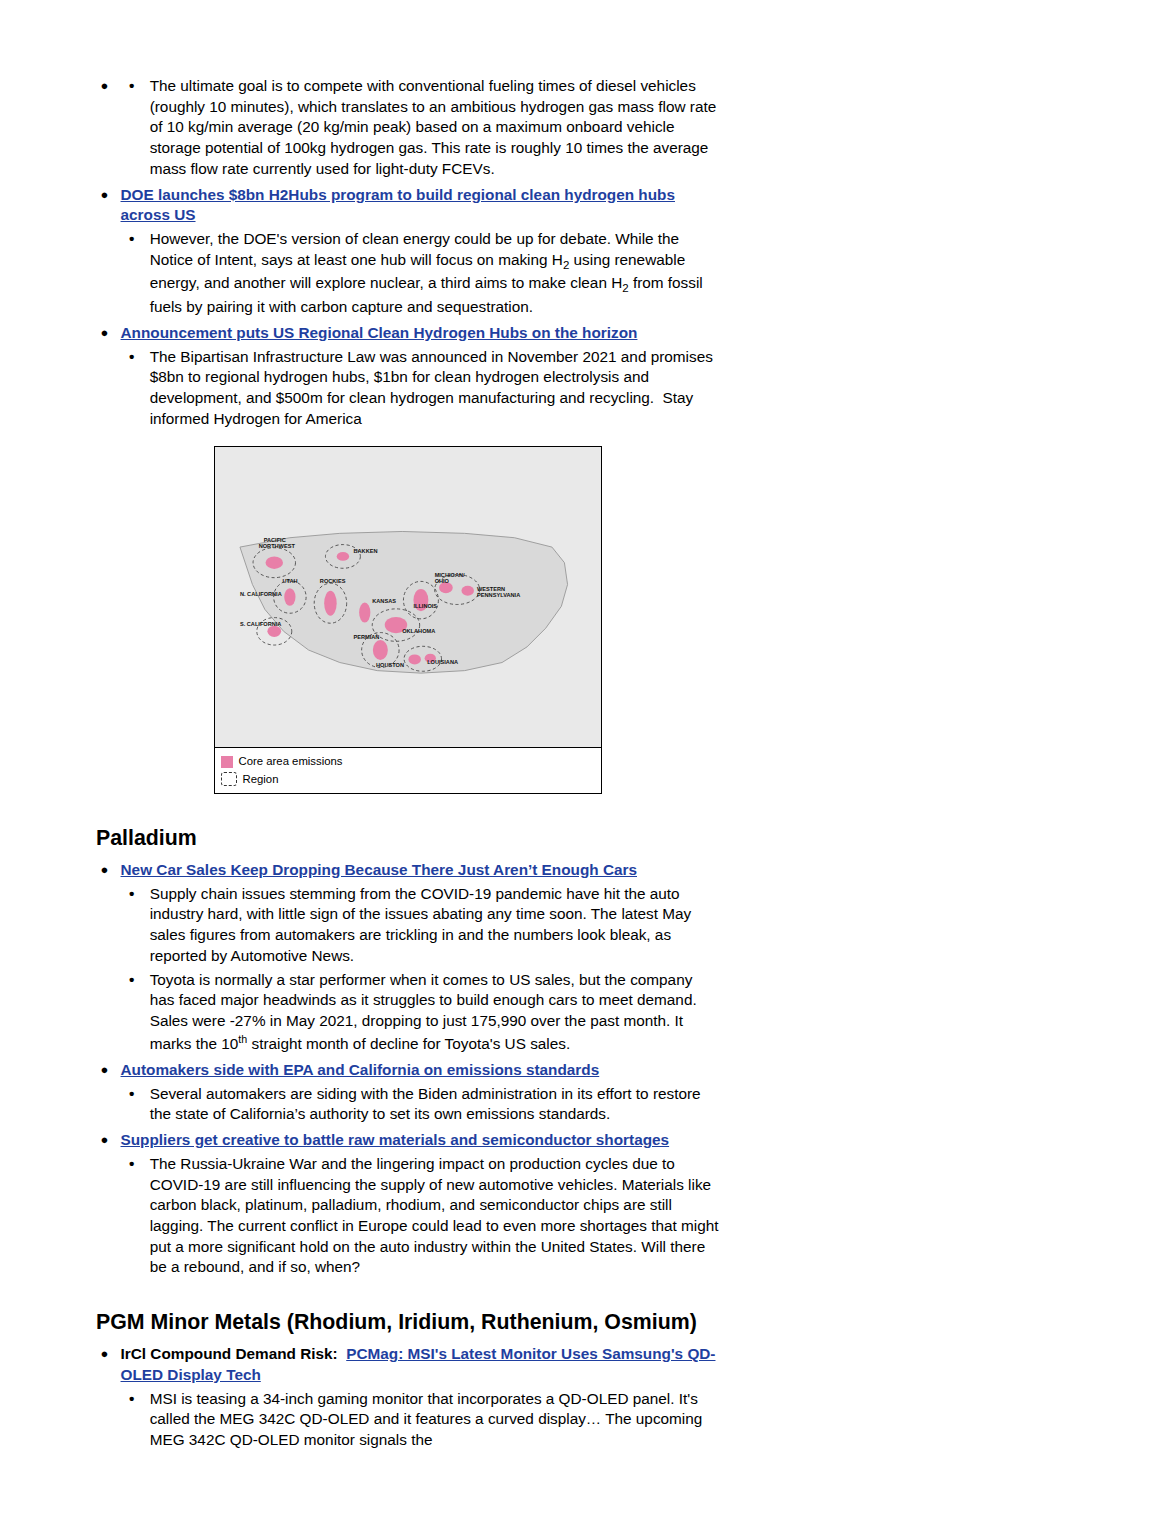The ultimate goal is to compete with conventional fueling times of diesel vehicles (roughly 10 minutes), which translates to an ambitious hydrogen gas mass flow rate of 10 kg/min average (20 kg/min peak) based on a maximum onboard vehicle storage potential of 100kg hydrogen gas. This rate is roughly 10 times the average mass flow rate currently used for light-duty FCEVs.
DOE launches $8bn H2Hubs program to build regional clean hydrogen hubs across US
However, the DOE's version of clean energy could be up for debate. While the Notice of Intent, says at least one hub will focus on making H2 using renewable energy, and another will explore nuclear, a third aims to make clean H2 from fossil fuels by pairing it with carbon capture and sequestration.
Announcement puts US Regional Clean Hydrogen Hubs on the horizon
The Bipartisan Infrastructure Law was announced in November 2021 and promises $8bn to regional hydrogen hubs, $1bn for clean hydrogen electrolysis and development, and $500m for clean hydrogen manufacturing and recycling. Stay informed Hydrogen for America
PACIFIC NORTHWEST BAKKEN UTAH ROCKIES N. CALIFORNIA S. CALIFORNIA KANSAS MICHIGAN/ OHIO WESTERN PENNSYLVANIA ILLINOIS OKLAHOMA PERMIAN HOUSTON LOUISIANA
Core area emissions
Region
Palladium
New Car Sales Keep Dropping Because There Just Aren’t Enough Cars
Supply chain issues stemming from the COVID-19 pandemic have hit the auto industry hard, with little sign of the issues abating any time soon. The latest May sales figures from automakers are trickling in and the numbers look bleak, as reported by Automotive News.
Toyota is normally a star performer when it comes to US sales, but the company has faced major headwinds as it struggles to build enough cars to meet demand. Sales were -27% in May 2021, dropping to just 175,990 over the past month. It marks the 10th straight month of decline for Toyota's US sales.
Automakers side with EPA and California on emissions standards
Several automakers are siding with the Biden administration in its effort to restore the state of California’s authority to set its own emissions standards.
Suppliers get creative to battle raw materials and semiconductor shortages
The Russia-Ukraine War and the lingering impact on production cycles due to COVID-19 are still influencing the supply of new automotive vehicles. Materials like carbon black, platinum, palladium, rhodium, and semiconductor chips are still lagging. The current conflict in Europe could lead to even more shortages that might put a more significant hold on the auto industry within the United States. Will there be a rebound, and if so, when?
PGM Minor Metals (Rhodium, Iridium, Ruthenium, Osmium)
IrCl Compound Demand Risk: PCMag: MSI's Latest Monitor Uses Samsung's QD-OLED Display Tech
MSI is teasing a 34-inch gaming monitor that incorporates a QD-OLED panel. It's called the MEG 342C QD-OLED and it features a curved display… The upcoming MEG 342C QD-OLED monitor signals the